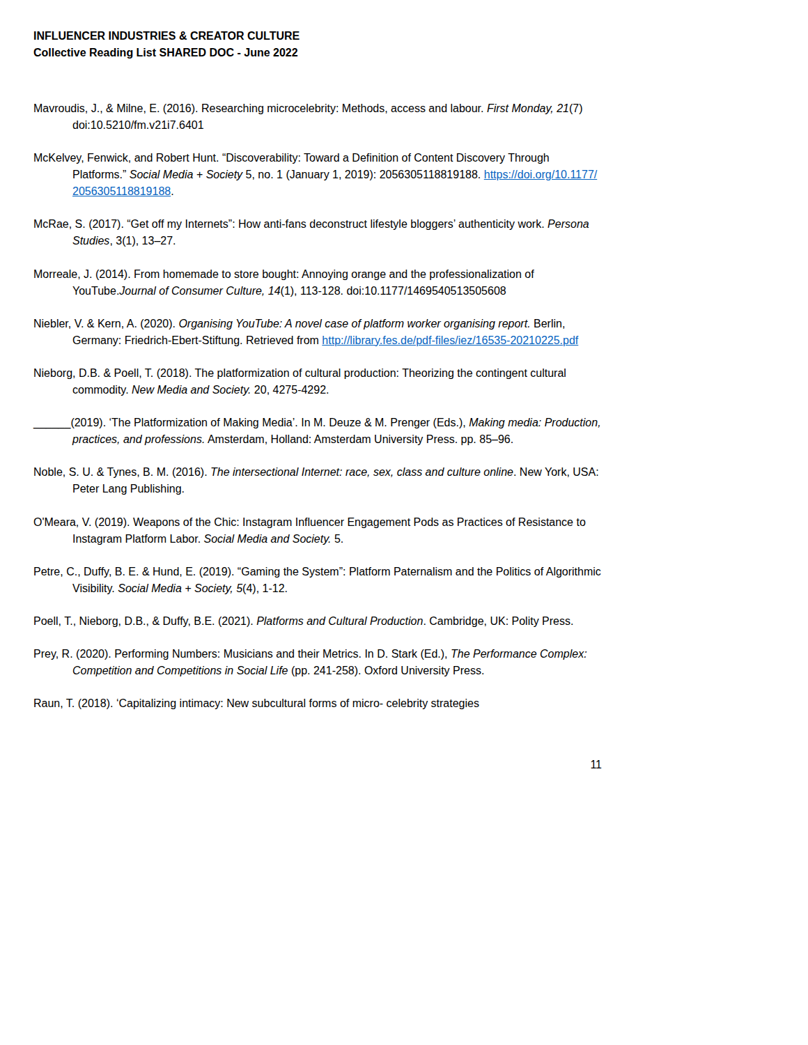INFLUENCER INDUSTRIES & CREATOR CULTURE
Collective Reading List SHARED DOC - June 2022
Mavroudis, J., & Milne, E. (2016). Researching microcelebrity: Methods, access and labour. First Monday, 21(7) doi:10.5210/fm.v21i7.6401
McKelvey, Fenwick, and Robert Hunt. “Discoverability: Toward a Definition of Content Discovery Through Platforms.” Social Media + Society 5, no. 1 (January 1, 2019): 2056305118819188. https://doi.org/10.1177/2056305118819188.
McRae, S. (2017). “Get off my Internets”: How anti-fans deconstruct lifestyle bloggers’ authenticity work. Persona Studies, 3(1), 13–27.
Morreale, J. (2014). From homemade to store bought: Annoying orange and the professionalization of YouTube.Journal of Consumer Culture, 14(1), 113-128. doi:10.1177/1469540513505608
Niebler, V. & Kern, A. (2020). Organising YouTube: A novel case of platform worker organising report. Berlin, Germany: Friedrich-Ebert-Stiftung. Retrieved from http://library.fes.de/pdf-files/iez/16535-20210225.pdf
Nieborg, D.B. & Poell, T. (2018). The platformization of cultural production: Theorizing the contingent cultural commodity. New Media and Society. 20, 4275-4292.
______(2019). ‘The Platformization of Making Media’. In M. Deuze & M. Prenger (Eds.), Making media: Production, practices, and professions. Amsterdam, Holland: Amsterdam University Press. pp. 85–96.
Noble, S. U. & Tynes, B. M. (2016). The intersectional Internet: race, sex, class and culture online. New York, USA: Peter Lang Publishing.
O'Meara, V. (2019). Weapons of the Chic: Instagram Influencer Engagement Pods as Practices of Resistance to Instagram Platform Labor. Social Media and Society. 5.
Petre, C., Duffy, B. E. & Hund, E. (2019). “Gaming the System”: Platform Paternalism and the Politics of Algorithmic Visibility. Social Media + Society, 5(4), 1-12.
Poell, T., Nieborg, D.B., & Duffy, B.E. (2021). Platforms and Cultural Production. Cambridge, UK: Polity Press.
Prey, R. (2020). Performing Numbers: Musicians and their Metrics. In D. Stark (Ed.), The Performance Complex: Competition and Competitions in Social Life (pp. 241-258). Oxford University Press.
Raun, T. (2018). ‘Capitalizing intimacy: New subcultural forms of micro- celebrity strategies
11